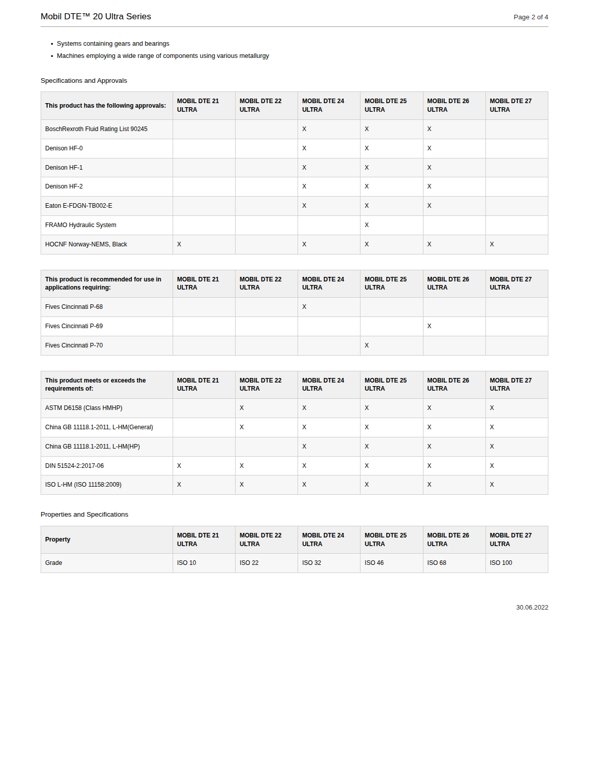Mobil DTE™ 20 Ultra Series
Page 2 of 4
Systems containing gears and bearings
Machines employing a wide range of components using various metallurgy
Specifications and Approvals
| This product has the following approvals: | MOBIL DTE 21 ULTRA | MOBIL DTE 22 ULTRA | MOBIL DTE 24 ULTRA | MOBIL DTE 25 ULTRA | MOBIL DTE 26 ULTRA | MOBIL DTE 27 ULTRA |
| --- | --- | --- | --- | --- | --- | --- |
| BoschRexroth Fluid Rating List 90245 | | | X | X | X | |
| Denison HF-0 | | | X | X | X | |
| Denison HF-1 | | | X | X | X | |
| Denison HF-2 | | | X | X | X | |
| Eaton E-FDGN-TB002-E | | | X | X | X | |
| FRAMO Hydraulic System | | | | X | | |
| HOCNF Norway-NEMS, Black | X | | X | X | X | X |
| This product is recommended for use in applications requiring: | MOBIL DTE 21 ULTRA | MOBIL DTE 22 ULTRA | MOBIL DTE 24 ULTRA | MOBIL DTE 25 ULTRA | MOBIL DTE 26 ULTRA | MOBIL DTE 27 ULTRA |
| --- | --- | --- | --- | --- | --- | --- |
| Fives Cincinnati P-68 | | | X | | | |
| Fives Cincinnati P-69 | | | | | X | |
| Fives Cincinnati P-70 | | | | X | | |
| This product meets or exceeds the requirements of: | MOBIL DTE 21 ULTRA | MOBIL DTE 22 ULTRA | MOBIL DTE 24 ULTRA | MOBIL DTE 25 ULTRA | MOBIL DTE 26 ULTRA | MOBIL DTE 27 ULTRA |
| --- | --- | --- | --- | --- | --- | --- |
| ASTM D6158 (Class HMHP) | | X | X | X | X | X |
| China GB 11118.1-2011, L-HM(General) | | X | X | X | X | X |
| China GB 11118.1-2011, L-HM(HP) | | | X | X | X | X |
| DIN 51524-2:2017-06 | X | X | X | X | X | X |
| ISO L-HM (ISO 11158:2009) | X | X | X | X | X | X |
Properties and Specifications
| Property | MOBIL DTE 21 ULTRA | MOBIL DTE 22 ULTRA | MOBIL DTE 24 ULTRA | MOBIL DTE 25 ULTRA | MOBIL DTE 26 ULTRA | MOBIL DTE 27 ULTRA |
| --- | --- | --- | --- | --- | --- | --- |
| Grade | ISO 10 | ISO 22 | ISO 32 | ISO 46 | ISO 68 | ISO 100 |
30.06.2022